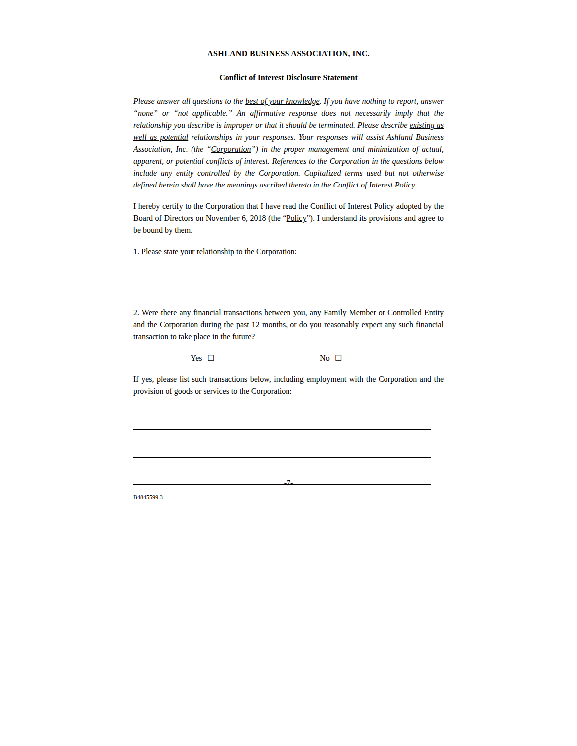ASHLAND BUSINESS ASSOCIATION, INC.
Conflict of Interest Disclosure Statement
Please answer all questions to the best of your knowledge. If you have nothing to report, answer “none” or “not applicable.” An affirmative response does not necessarily imply that the relationship you describe is improper or that it should be terminated. Please describe existing as well as potential relationships in your responses. Your responses will assist Ashland Business Association, Inc. (the “Corporation”) in the proper management and minimization of actual, apparent, or potential conflicts of interest. References to the Corporation in the questions below include any entity controlled by the Corporation. Capitalized terms used but not otherwise defined herein shall have the meanings ascribed thereto in the Conflict of Interest Policy.
I hereby certify to the Corporation that I have read the Conflict of Interest Policy adopted by the Board of Directors on November 6, 2018 (the “Policy”). I understand its provisions and agree to be bound by them.
1. Please state your relationship to the Corporation:
2. Were there any financial transactions between you, any Family Member or Controlled Entity and the Corporation during the past 12 months, or do you reasonably expect any such financial transaction to take place in the future?
Yes☐ No☐
If yes, please list such transactions below, including employment with the Corporation and the provision of goods or services to the Corporation:
-7-
B4845599.3